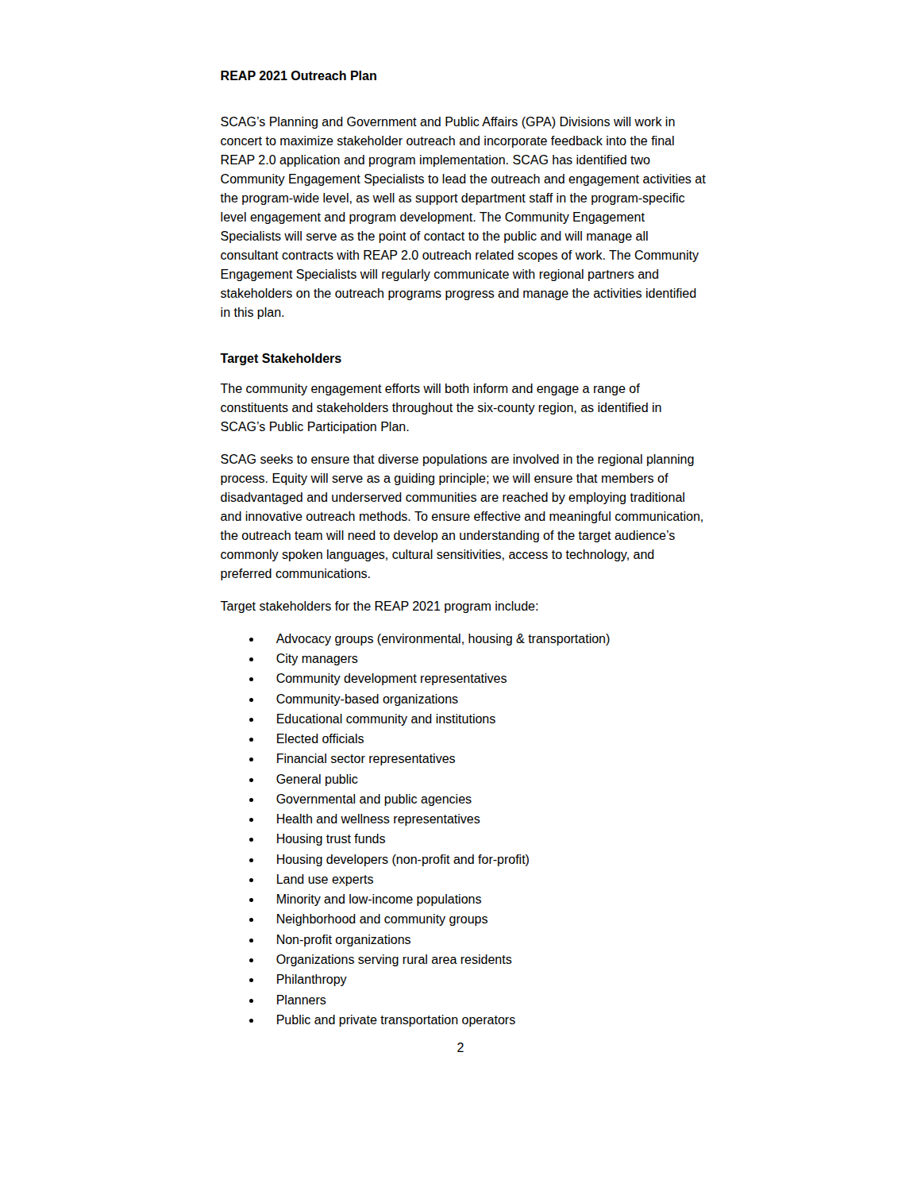REAP 2021 Outreach Plan
SCAG’s Planning and Government and Public Affairs (GPA) Divisions will work in concert to maximize stakeholder outreach and incorporate feedback into the final REAP 2.0 application and program implementation. SCAG has identified two Community Engagement Specialists to lead the outreach and engagement activities at the program-wide level, as well as support department staff in the program-specific level engagement and program development. The Community Engagement Specialists will serve as the point of contact to the public and will manage all consultant contracts with REAP 2.0 outreach related scopes of work. The Community Engagement Specialists will regularly communicate with regional partners and stakeholders on the outreach programs progress and manage the activities identified in this plan.
Target Stakeholders
The community engagement efforts will both inform and engage a range of constituents and stakeholders throughout the six-county region, as identified in SCAG’s Public Participation Plan.
SCAG seeks to ensure that diverse populations are involved in the regional planning process. Equity will serve as a guiding principle; we will ensure that members of disadvantaged and underserved communities are reached by employing traditional and innovative outreach methods. To ensure effective and meaningful communication, the outreach team will need to develop an understanding of the target audience’s commonly spoken languages, cultural sensitivities, access to technology, and preferred communications.
Target stakeholders for the REAP 2021 program include:
Advocacy groups (environmental, housing & transportation)
City managers
Community development representatives
Community-based organizations
Educational community and institutions
Elected officials
Financial sector representatives
General public
Governmental and public agencies
Health and wellness representatives
Housing trust funds
Housing developers (non-profit and for-profit)
Land use experts
Minority and low-income populations
Neighborhood and community groups
Non-profit organizations
Organizations serving rural area residents
Philanthropy
Planners
Public and private transportation operators
2